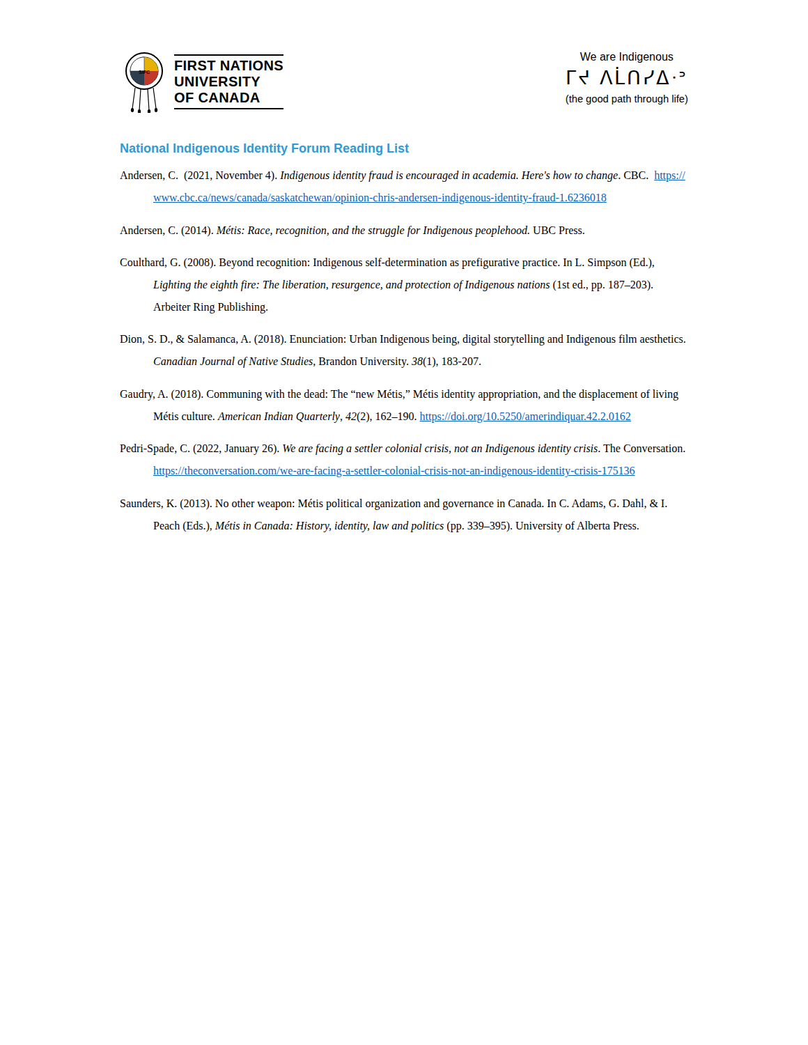SIFC
FIRST NATIONS
UNIVERSITY
OF CANADA
We are Indigenous
ᒥᔪ ᐱᒫᑎᓯᐃᐧᐣ
(the good path through life)
National Indigenous Identity Forum Reading List
Andersen, C. (2021, November 4). Indigenous identity fraud is encouraged in academia. Here's how to change. CBC. https://www.cbc.ca/news/canada/saskatchewan/opinion-chris-andersen-indigenous-identity-fraud-1.6236018
Andersen, C. (2014). Métis: Race, recognition, and the struggle for Indigenous peoplehood. UBC Press.
Coulthard, G. (2008). Beyond recognition: Indigenous self-determination as prefigurative practice. In L. Simpson (Ed.), Lighting the eighth fire: The liberation, resurgence, and protection of Indigenous nations (1st ed., pp. 187–203). Arbeiter Ring Publishing.
Dion, S. D., & Salamanca, A. (2018). Enunciation: Urban Indigenous being, digital storytelling and Indigenous film aesthetics. Canadian Journal of Native Studies, Brandon University. 38(1), 183-207.
Gaudry, A. (2018). Communing with the dead: The “new Métis,” Métis identity appropriation, and the displacement of living Métis culture. American Indian Quarterly, 42(2), 162–190. https://doi.org/10.5250/amerindiquar.42.2.0162
Pedri-Spade, C. (2022, January 26). We are facing a settler colonial crisis, not an Indigenous identity crisis. The Conversation. https://theconversation.com/we-are-facing-a-settler-colonial-crisis-not-an-indigenous-identity-crisis-175136
Saunders, K. (2013). No other weapon: Métis political organization and governance in Canada. In C. Adams, G. Dahl, & I. Peach (Eds.), Métis in Canada: History, identity, law and politics (pp. 339–395). University of Alberta Press.